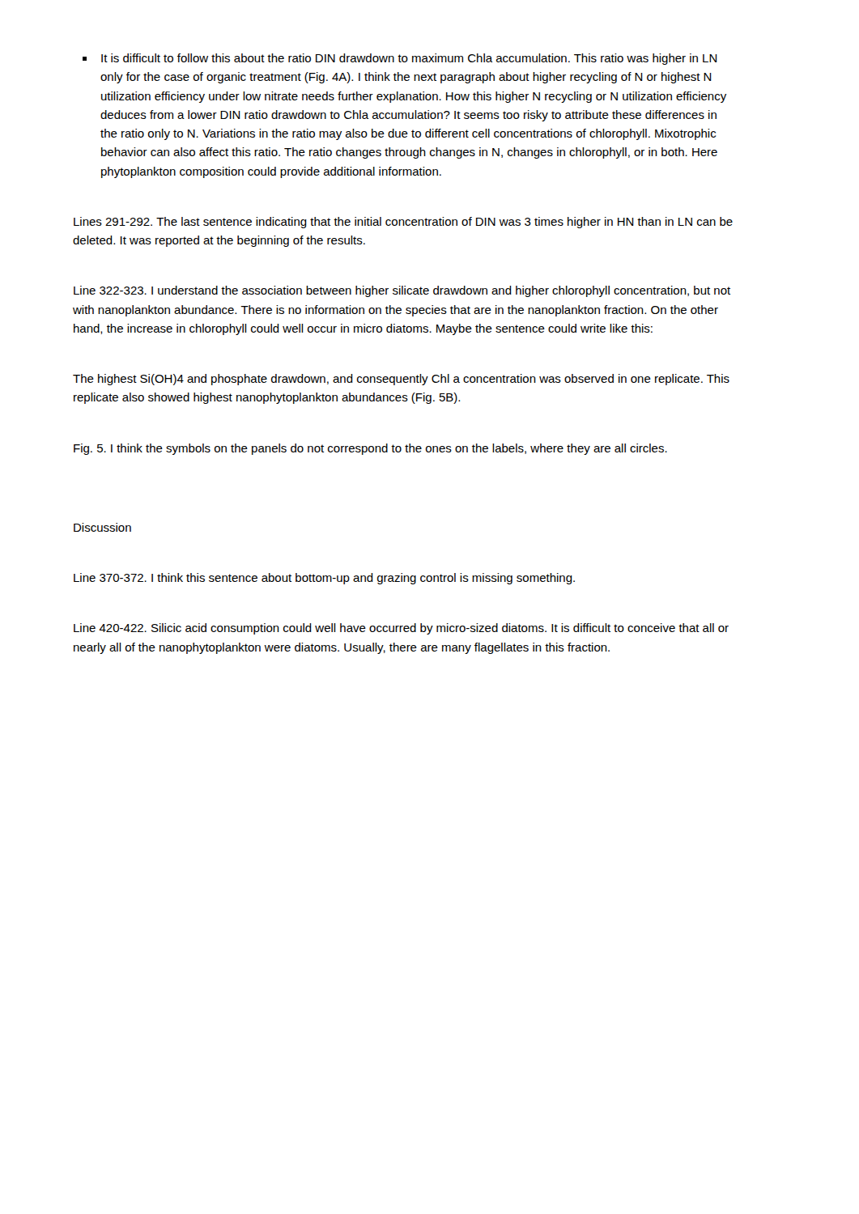It is difficult to follow this about the ratio DIN drawdown to maximum Chla accumulation. This ratio was higher in LN only for the case of organic treatment (Fig. 4A). I think the next paragraph about higher recycling of N or highest N utilization efficiency under low nitrate needs further explanation. How this higher N recycling or N utilization efficiency deduces from a lower DIN ratio drawdown to Chla accumulation? It seems too risky to attribute these differences in the ratio only to N. Variations in the ratio may also be due to different cell concentrations of chlorophyll. Mixotrophic behavior can also affect this ratio. The ratio changes through changes in N, changes in chlorophyll, or in both. Here phytoplankton composition could provide additional information.
Lines 291-292. The last sentence indicating that the initial concentration of DIN was 3 times higher in HN than in LN can be deleted. It was reported at the beginning of the results.
Line 322-323. I understand the association between higher silicate drawdown and higher chlorophyll concentration, but not with nanoplankton abundance. There is no information on the species that are in the nanoplankton fraction. On the other hand, the increase in chlorophyll could well occur in micro diatoms. Maybe the sentence could write like this:
The highest Si(OH)4 and phosphate drawdown, and consequently Chl a concentration was observed in one replicate. This replicate also showed highest nanophytoplankton abundances (Fig. 5B).
Fig. 5. I think the symbols on the panels do not correspond to the ones on the labels, where they are all circles.
Discussion
Line 370-372. I think this sentence about bottom-up and grazing control is missing something.
Line 420-422. Silicic acid consumption could well have occurred by micro-sized diatoms. It is difficult to conceive that all or nearly all of the nanophytoplankton were diatoms. Usually, there are many flagellates in this fraction.